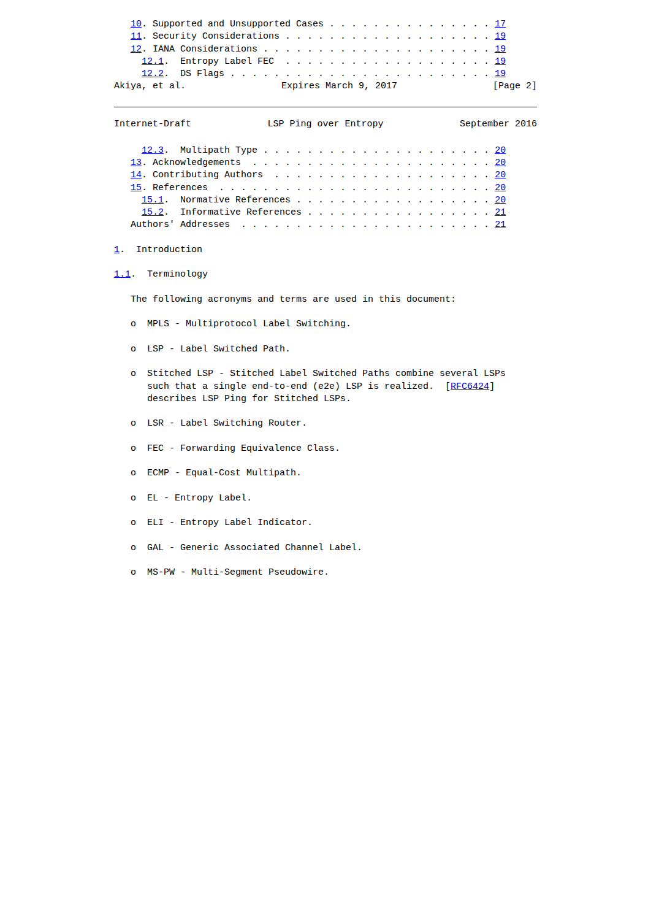10. Supported and Unsupported Cases . . . . . . . . . . . . . . . 17
   11. Security Considerations . . . . . . . . . . . . . . . . . . . 19
   12. IANA Considerations . . . . . . . . . . . . . . . . . . . . . 19
     12.1.  Entropy Label FEC  . . . . . . . . . . . . . . . . . . . 19
     12.2.  DS Flags . . . . . . . . . . . . . . . . . . . . . . . . 19
Akiya, et al. Expires March 9, 2017 [Page 2]
Internet-Draft LSP Ping over Entropy September 2016
     12.3.  Multipath Type . . . . . . . . . . . . . . . . . . . . . 20
   13. Acknowledgements  . . . . . . . . . . . . . . . . . . . . . . 20
   14. Contributing Authors  . . . . . . . . . . . . . . . . . . . . 20
   15. References  . . . . . . . . . . . . . . . . . . . . . . . . . 20
     15.1.  Normative References . . . . . . . . . . . . . . . . . . 20
     15.2.  Informative References . . . . . . . . . . . . . . . . . 21
   Authors' Addresses  . . . . . . . . . . . . . . . . . . . . . . . 21

1.  Introduction

1.1.  Terminology

   The following acronyms and terms are used in this document:

   o  MPLS - Multiprotocol Label Switching.

   o  LSP - Label Switched Path.

   o  Stitched LSP - Stitched Label Switched Paths combine several LSPs
      such that a single end-to-end (e2e) LSP is realized.  [RFC6424]
      describes LSP Ping for Stitched LSPs.

   o  LSR - Label Switching Router.

   o  FEC - Forwarding Equivalence Class.

   o  ECMP - Equal-Cost Multipath.

   o  EL - Entropy Label.

   o  ELI - Entropy Label Indicator.

   o  GAL - Generic Associated Channel Label.

   o  MS-PW - Multi-Segment Pseudowire.